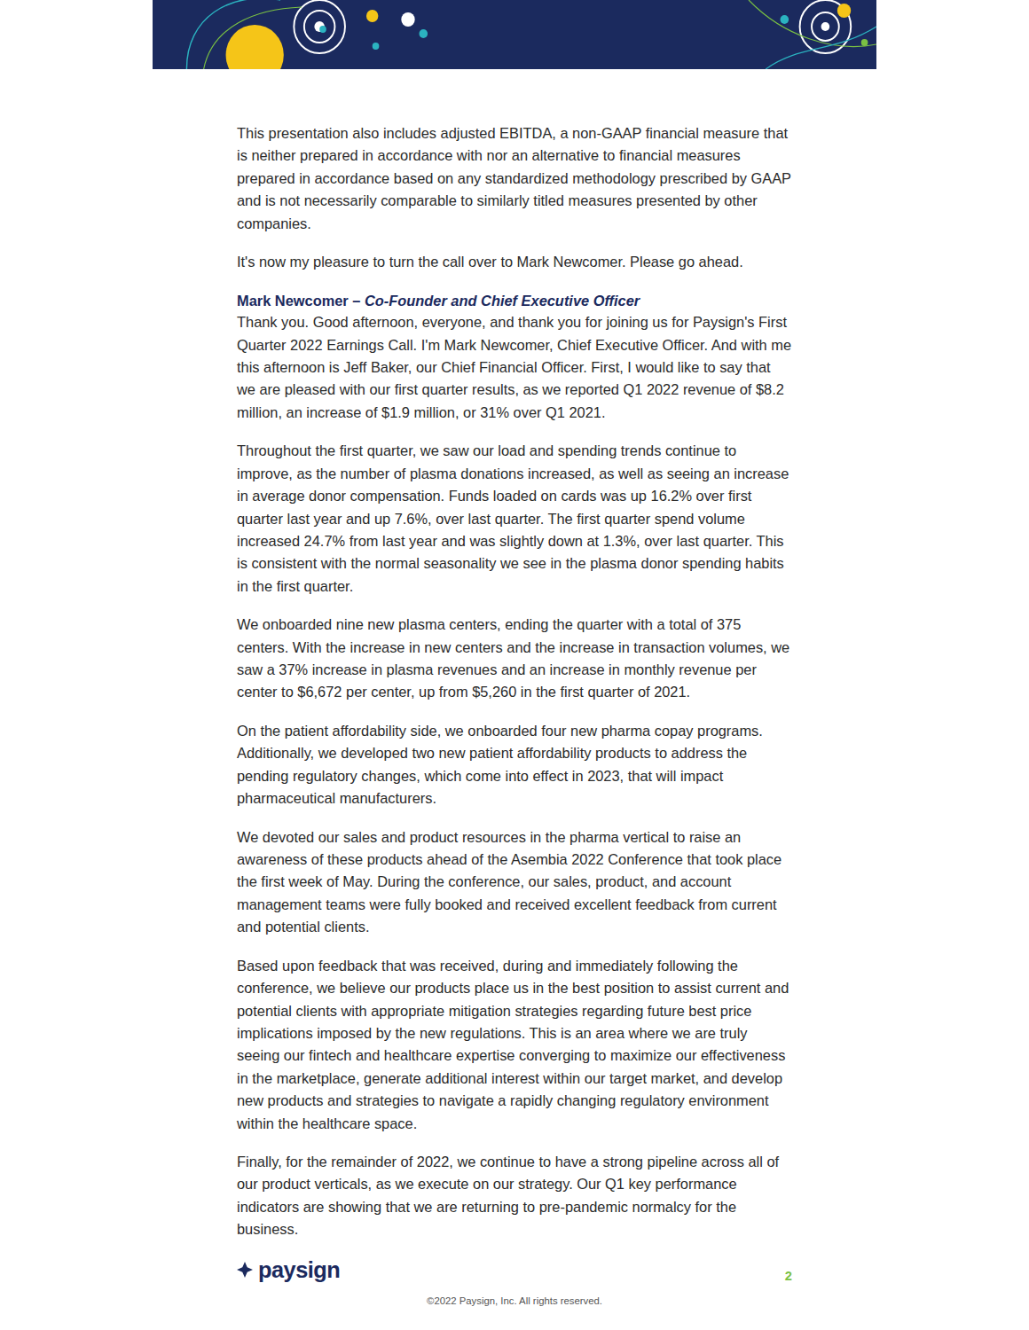This presentation also includes adjusted EBITDA, a non-GAAP financial measure that is neither prepared in accordance with nor an alternative to financial measures prepared in accordance based on any standardized methodology prescribed by GAAP and is not necessarily comparable to similarly titled measures presented by other companies.
It's now my pleasure to turn the call over to Mark Newcomer. Please go ahead.
Mark Newcomer – Co-Founder and Chief Executive Officer
Thank you. Good afternoon, everyone, and thank you for joining us for Paysign's First Quarter 2022 Earnings Call. I'm Mark Newcomer, Chief Executive Officer. And with me this afternoon is Jeff Baker, our Chief Financial Officer. First, I would like to say that we are pleased with our first quarter results, as we reported Q1 2022 revenue of $8.2 million, an increase of $1.9 million, or 31% over Q1 2021.
Throughout the first quarter, we saw our load and spending trends continue to improve, as the number of plasma donations increased, as well as seeing an increase in average donor compensation. Funds loaded on cards was up 16.2% over first quarter last year and up 7.6%, over last quarter. The first quarter spend volume increased 24.7% from last year and was slightly down at 1.3%, over last quarter. This is consistent with the normal seasonality we see in the plasma donor spending habits in the first quarter.
We onboarded nine new plasma centers, ending the quarter with a total of 375 centers. With the increase in new centers and the increase in transaction volumes, we saw a 37% increase in plasma revenues and an increase in monthly revenue per center to $6,672 per center, up from $5,260 in the first quarter of 2021.
On the patient affordability side, we onboarded four new pharma copay programs. Additionally, we developed two new patient affordability products to address the pending regulatory changes, which come into effect in 2023, that will impact pharmaceutical manufacturers.
We devoted our sales and product resources in the pharma vertical to raise an awareness of these products ahead of the Asembia 2022 Conference that took place the first week of May. During the conference, our sales, product, and account management teams were fully booked and received excellent feedback from current and potential clients.
Based upon feedback that was received, during and immediately following the conference, we believe our products place us in the best position to assist current and potential clients with appropriate mitigation strategies regarding future best price implications imposed by the new regulations. This is an area where we are truly seeing our fintech and healthcare expertise converging to maximize our effectiveness in the marketplace, generate additional interest within our target market, and develop new products and strategies to navigate a rapidly changing regulatory environment within the healthcare space.
Finally, for the remainder of 2022, we continue to have a strong pipeline across all of our product verticals, as we execute on our strategy. Our Q1 key performance indicators are showing that we are returning to pre-pandemic normalcy for the business.
paysign
2
©2022 Paysign, Inc. All rights reserved.